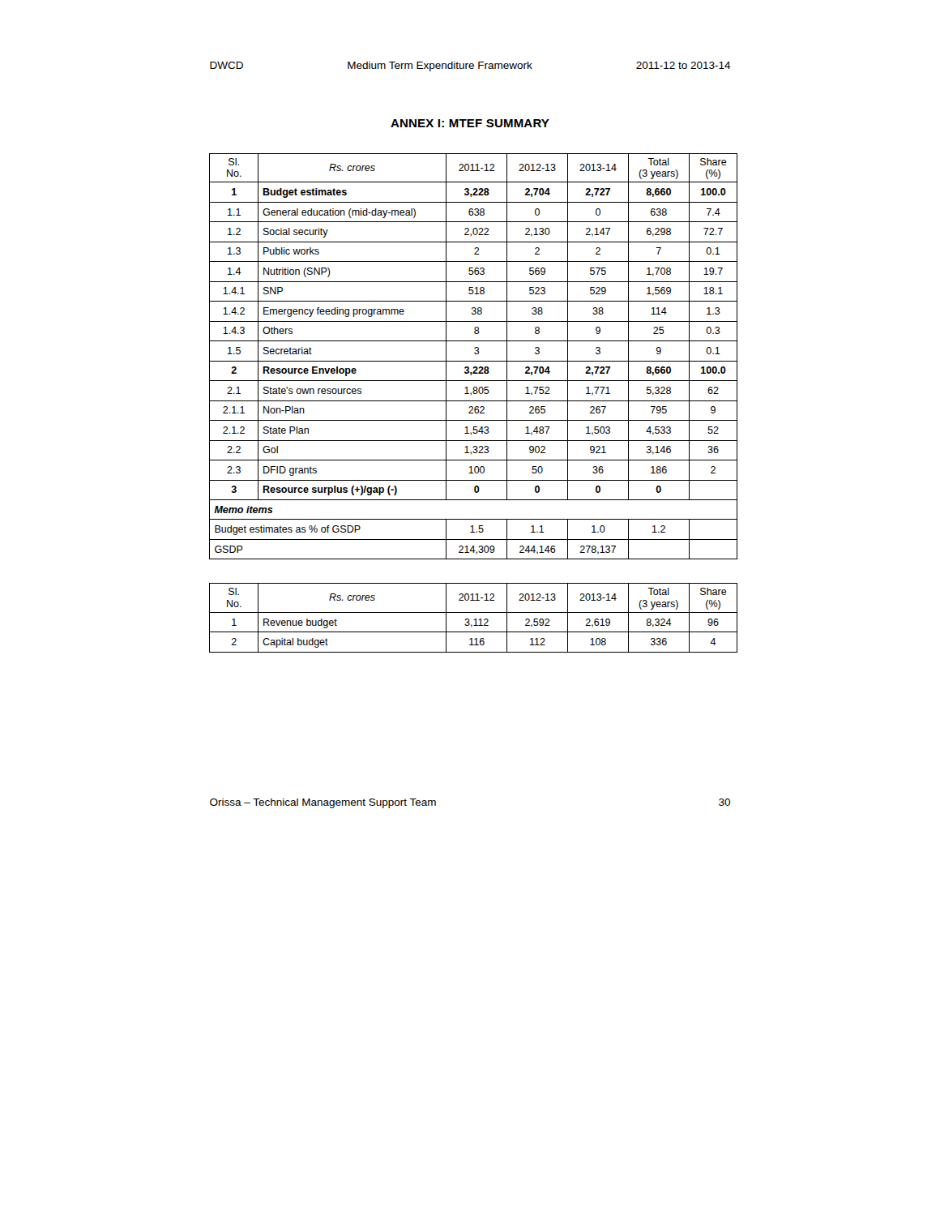DWCD
Medium Term Expenditure Framework
2011-12 to 2013-14
ANNEX I: MTEF SUMMARY
| Sl. No. | Rs. crores | 2011-12 | 2012-13 | 2013-14 | Total (3 years) | Share (%) |
| --- | --- | --- | --- | --- | --- | --- |
| 1 | Budget estimates | 3,228 | 2,704 | 2,727 | 8,660 | 100.0 |
| 1.1 | General education (mid-day-meal) | 638 | 0 | 0 | 638 | 7.4 |
| 1.2 | Social security | 2,022 | 2,130 | 2,147 | 6,298 | 72.7 |
| 1.3 | Public works | 2 | 2 | 2 | 7 | 0.1 |
| 1.4 | Nutrition (SNP) | 563 | 569 | 575 | 1,708 | 19.7 |
| 1.4.1 | SNP | 518 | 523 | 529 | 1,569 | 18.1 |
| 1.4.2 | Emergency feeding programme | 38 | 38 | 38 | 114 | 1.3 |
| 1.4.3 | Others | 8 | 8 | 9 | 25 | 0.3 |
| 1.5 | Secretariat | 3 | 3 | 3 | 9 | 0.1 |
| 2 | Resource Envelope | 3,228 | 2,704 | 2,727 | 8,660 | 100.0 |
| 2.1 | State's own resources | 1,805 | 1,752 | 1,771 | 5,328 | 62 |
| 2.1.1 | Non-Plan | 262 | 265 | 267 | 795 | 9 |
| 2.1.2 | State Plan | 1,543 | 1,487 | 1,503 | 4,533 | 52 |
| 2.2 | GoI | 1,323 | 902 | 921 | 3,146 | 36 |
| 2.3 | DFID grants | 100 | 50 | 36 | 186 | 2 |
| 3 | Resource surplus (+)/gap (-) | 0 | 0 | 0 | 0 | |
| Memo items |
| Budget estimates as % of GSDP | 1.5 | 1.1 | 1.0 | 1.2 | |
| GSDP | 214,309 | 244,146 | 278,137 | | |
| Sl. No. | Rs. crores | 2011-12 | 2012-13 | 2013-14 | Total (3 years) | Share (%) |
| --- | --- | --- | --- | --- | --- | --- |
| 1 | Revenue budget | 3,112 | 2,592 | 2,619 | 8,324 | 96 |
| 2 | Capital budget | 116 | 112 | 108 | 336 | 4 |
Orissa – Technical Management Support Team
30